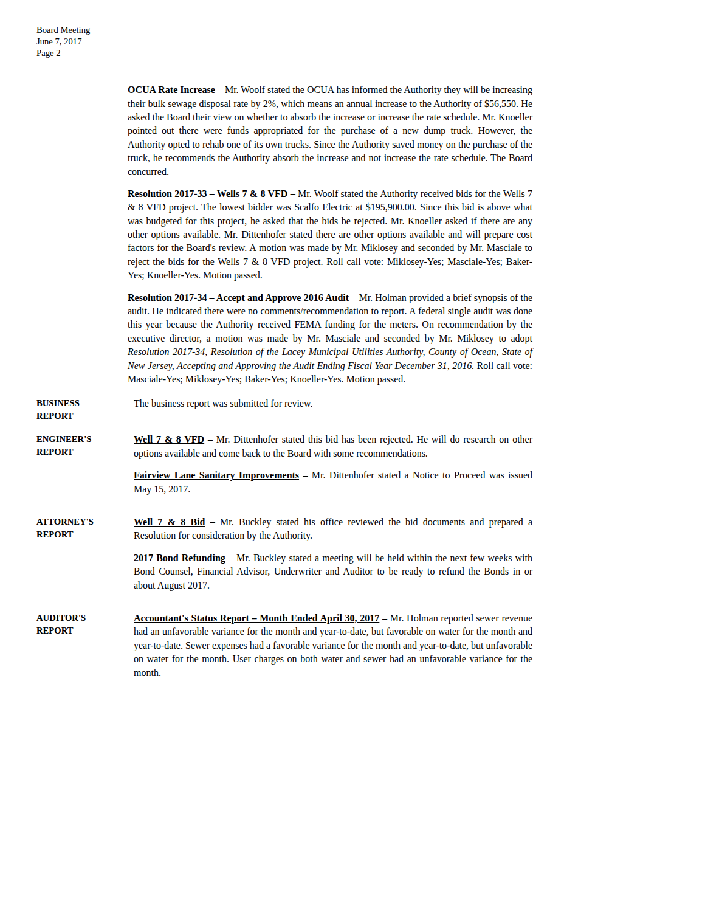Board Meeting
June 7, 2017
Page 2
OCUA Rate Increase – Mr. Woolf stated the OCUA has informed the Authority they will be increasing their bulk sewage disposal rate by 2%, which means an annual increase to the Authority of $56,550. He asked the Board their view on whether to absorb the increase or increase the rate schedule. Mr. Knoeller pointed out there were funds appropriated for the purchase of a new dump truck. However, the Authority opted to rehab one of its own trucks. Since the Authority saved money on the purchase of the truck, he recommends the Authority absorb the increase and not increase the rate schedule. The Board concurred.
Resolution 2017-33 – Wells 7 & 8 VFD – Mr. Woolf stated the Authority received bids for the Wells 7 & 8 VFD project. The lowest bidder was Scalfo Electric at $195,900.00. Since this bid is above what was budgeted for this project, he asked that the bids be rejected. Mr. Knoeller asked if there are any other options available. Mr. Dittenhofer stated there are other options available and will prepare cost factors for the Board's review. A motion was made by Mr. Miklosey and seconded by Mr. Masciale to reject the bids for the Wells 7 & 8 VFD project. Roll call vote: Miklosey-Yes; Masciale-Yes; Baker-Yes; Knoeller-Yes. Motion passed.
Resolution 2017-34 – Accept and Approve 2016 Audit – Mr. Holman provided a brief synopsis of the audit. He indicated there were no comments/recommendation to report. A federal single audit was done this year because the Authority received FEMA funding for the meters. On recommendation by the executive director, a motion was made by Mr. Masciale and seconded by Mr. Miklosey to adopt Resolution 2017-34, Resolution of the Lacey Municipal Utilities Authority, County of Ocean, State of New Jersey, Accepting and Approving the Audit Ending Fiscal Year December 31, 2016. Roll call vote: Masciale-Yes; Miklosey-Yes; Baker-Yes; Knoeller-Yes. Motion passed.
BUSINESS
REPORT
The business report was submitted for review.
ENGINEER'S
REPORT
Well 7 & 8 VFD – Mr. Dittenhofer stated this bid has been rejected. He will do research on other options available and come back to the Board with some recommendations.
Fairview Lane Sanitary Improvements – Mr. Dittenhofer stated a Notice to Proceed was issued May 15, 2017.
ATTORNEY'S
REPORT
Well 7 & 8 Bid – Mr. Buckley stated his office reviewed the bid documents and prepared a Resolution for consideration by the Authority.
2017 Bond Refunding – Mr. Buckley stated a meeting will be held within the next few weeks with Bond Counsel, Financial Advisor, Underwriter and Auditor to be ready to refund the Bonds in or about August 2017.
AUDITOR'S
REPORT
Accountant's Status Report – Month Ended April 30, 2017 – Mr. Holman reported sewer revenue had an unfavorable variance for the month and year-to-date, but favorable on water for the month and year-to-date. Sewer expenses had a favorable variance for the month and year-to-date, but unfavorable on water for the month. User charges on both water and sewer had an unfavorable variance for the month.